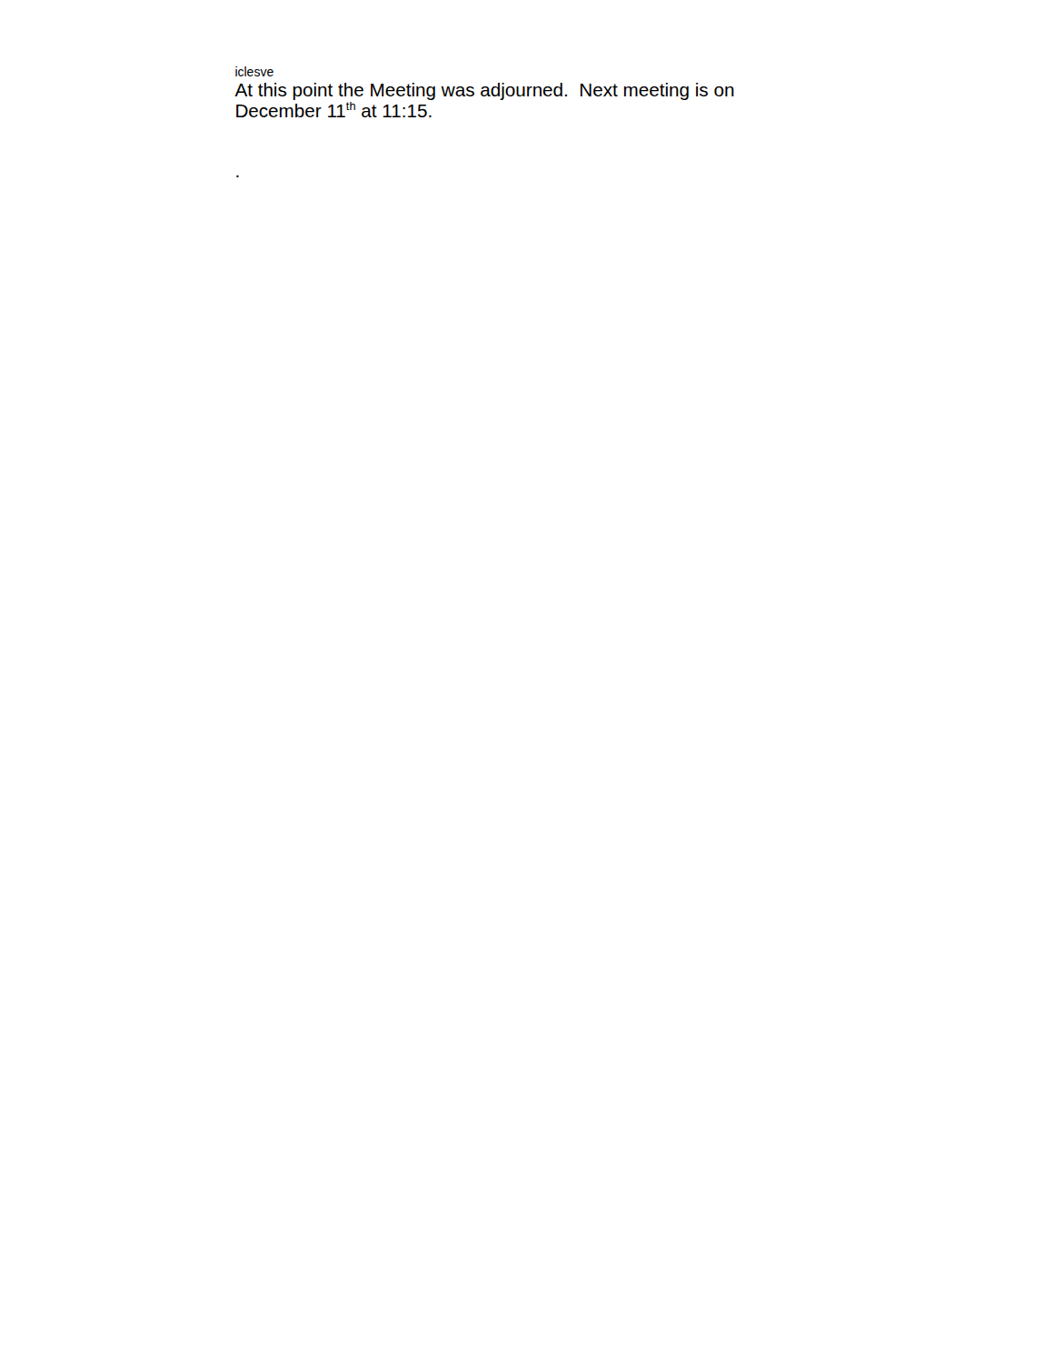iclesve
At this point the Meeting was adjourned. Next meeting is on December 11th at 11:15.
.